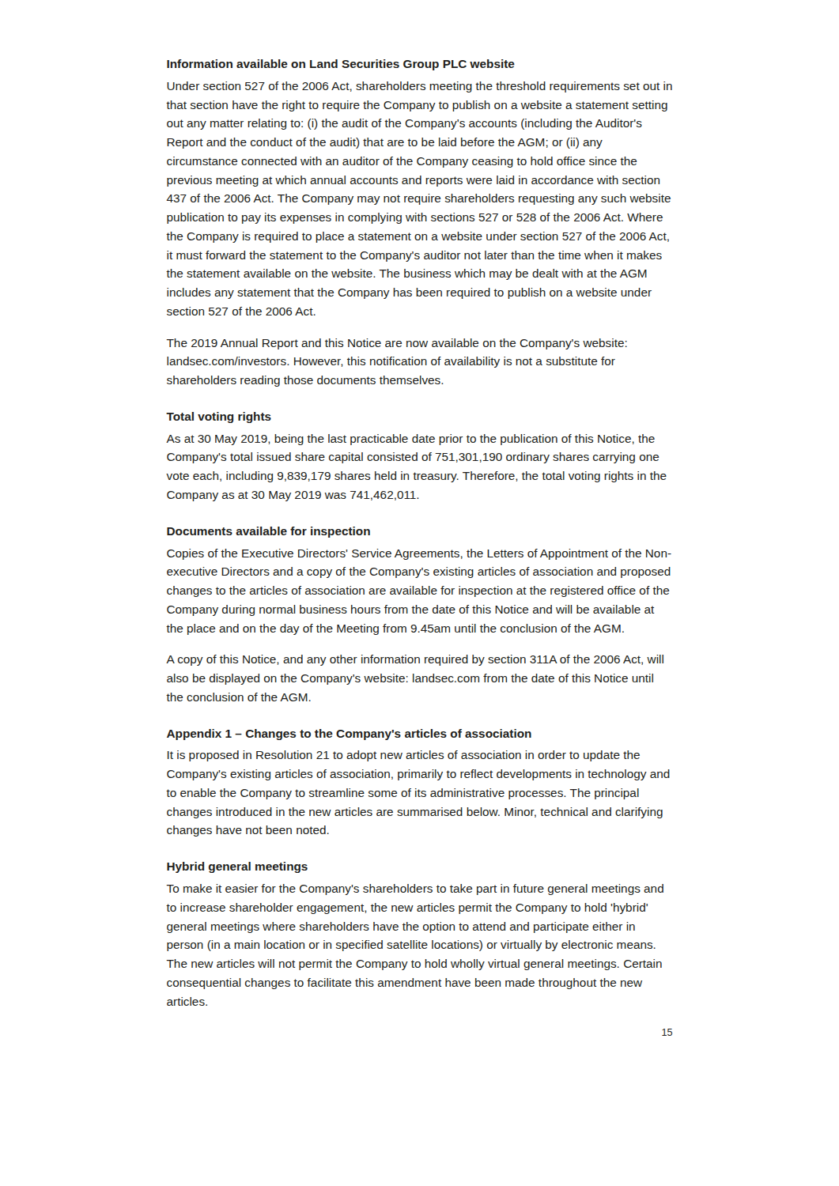Information available on Land Securities Group PLC website
Under section 527 of the 2006 Act, shareholders meeting the threshold requirements set out in that section have the right to require the Company to publish on a website a statement setting out any matter relating to: (i) the audit of the Company's accounts (including the Auditor's Report and the conduct of the audit) that are to be laid before the AGM; or (ii) any circumstance connected with an auditor of the Company ceasing to hold office since the previous meeting at which annual accounts and reports were laid in accordance with section 437 of the 2006 Act. The Company may not require shareholders requesting any such website publication to pay its expenses in complying with sections 527 or 528 of the 2006 Act. Where the Company is required to place a statement on a website under section 527 of the 2006 Act, it must forward the statement to the Company's auditor not later than the time when it makes the statement available on the website. The business which may be dealt with at the AGM includes any statement that the Company has been required to publish on a website under section 527 of the 2006 Act.
The 2019 Annual Report and this Notice are now available on the Company's website: landsec.com/investors. However, this notification of availability is not a substitute for shareholders reading those documents themselves.
Total voting rights
As at 30 May 2019, being the last practicable date prior to the publication of this Notice, the Company's total issued share capital consisted of 751,301,190 ordinary shares carrying one vote each, including 9,839,179 shares held in treasury. Therefore, the total voting rights in the Company as at 30 May 2019 was 741,462,011.
Documents available for inspection
Copies of the Executive Directors' Service Agreements, the Letters of Appointment of the Non-executive Directors and a copy of the Company's existing articles of association and proposed changes to the articles of association are available for inspection at the registered office of the Company during normal business hours from the date of this Notice and will be available at the place and on the day of the Meeting from 9.45am until the conclusion of the AGM.
A copy of this Notice, and any other information required by section 311A of the 2006 Act, will also be displayed on the Company's website: landsec.com from the date of this Notice until the conclusion of the AGM.
Appendix 1 – Changes to the Company's articles of association
It is proposed in Resolution 21 to adopt new articles of association in order to update the Company's existing articles of association, primarily to reflect developments in technology and to enable the Company to streamline some of its administrative processes. The principal changes introduced in the new articles are summarised below. Minor, technical and clarifying changes have not been noted.
Hybrid general meetings
To make it easier for the Company's shareholders to take part in future general meetings and to increase shareholder engagement, the new articles permit the Company to hold 'hybrid' general meetings where shareholders have the option to attend and participate either in person (in a main location or in specified satellite locations) or virtually by electronic means. The new articles will not permit the Company to hold wholly virtual general meetings. Certain consequential changes to facilitate this amendment have been made throughout the new articles.
15